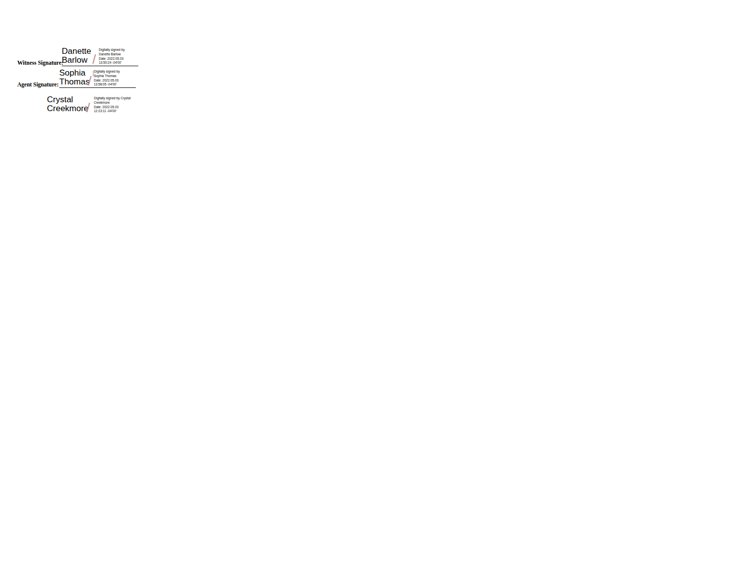Witness Signature: Danette
Barlow / Digitally signed by
Danette Barlow
Date: 2022.05.03
13:50:24 -04'00'
Agent Signature: Sophia
Thomas / | Digitally signed by
Sophia Thomas
Date: 2022.05.03
13:58:05 -04'00'
Crystal
Creekmore / Digitally signed by Crystal
Creekmore
Date: 2022.05.03
12:23:11 -04'00'